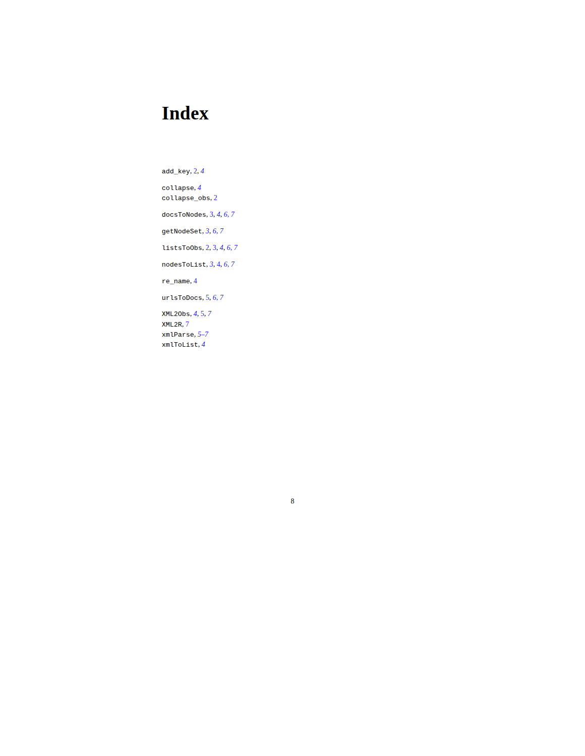Index
add_key, 2, 4
collapse, 4
collapse_obs, 2
docsToNodes, 3, 4, 6, 7
getNodeSet, 3, 6, 7
listsToObs, 2, 3, 4, 6, 7
nodesToList, 3, 4, 6, 7
re_name, 4
urlsToDocs, 5, 6, 7
XML2Obs, 4, 5, 7
XML2R, 7
xmlParse, 5–7
xmlToList, 4
8